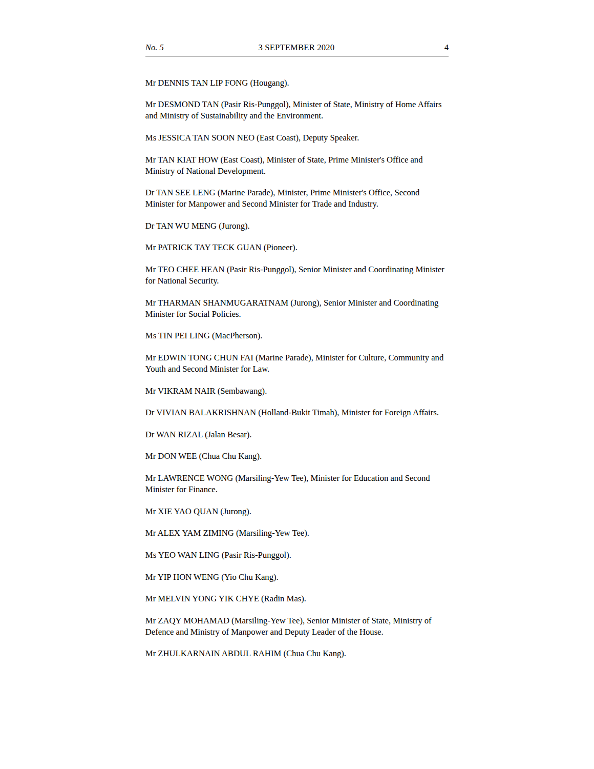No. 5 3 SEPTEMBER 2020 4
Mr DENNIS TAN LIP FONG (Hougang).
Mr DESMOND TAN (Pasir Ris-Punggol), Minister of State, Ministry of Home Affairs and Ministry of Sustainability and the Environment.
Ms JESSICA TAN SOON NEO (East Coast), Deputy Speaker.
Mr TAN KIAT HOW (East Coast), Minister of State, Prime Minister's Office and Ministry of National Development.
Dr TAN SEE LENG (Marine Parade), Minister, Prime Minister's Office, Second Minister for Manpower and Second Minister for Trade and Industry.
Dr TAN WU MENG (Jurong).
Mr PATRICK TAY TECK GUAN (Pioneer).
Mr TEO CHEE HEAN (Pasir Ris-Punggol), Senior Minister and Coordinating Minister for National Security.
Mr THARMAN SHANMUGARATNAM (Jurong), Senior Minister and Coordinating Minister for Social Policies.
Ms TIN PEI LING (MacPherson).
Mr EDWIN TONG CHUN FAI (Marine Parade), Minister for Culture, Community and Youth and Second Minister for Law.
Mr VIKRAM NAIR (Sembawang).
Dr VIVIAN BALAKRISHNAN (Holland-Bukit Timah), Minister for Foreign Affairs.
Dr WAN RIZAL (Jalan Besar).
Mr DON WEE (Chua Chu Kang).
Mr LAWRENCE WONG (Marsiling-Yew Tee), Minister for Education and Second Minister for Finance.
Mr XIE YAO QUAN (Jurong).
Mr ALEX YAM ZIMING (Marsiling-Yew Tee).
Ms YEO WAN LING (Pasir Ris-Punggol).
Mr YIP HON WENG (Yio Chu Kang).
Mr MELVIN YONG YIK CHYE (Radin Mas).
Mr ZAQY MOHAMAD (Marsiling-Yew Tee), Senior Minister of State, Ministry of Defence and Ministry of Manpower and Deputy Leader of the House.
Mr ZHULKARNAIN ABDUL RAHIM (Chua Chu Kang).